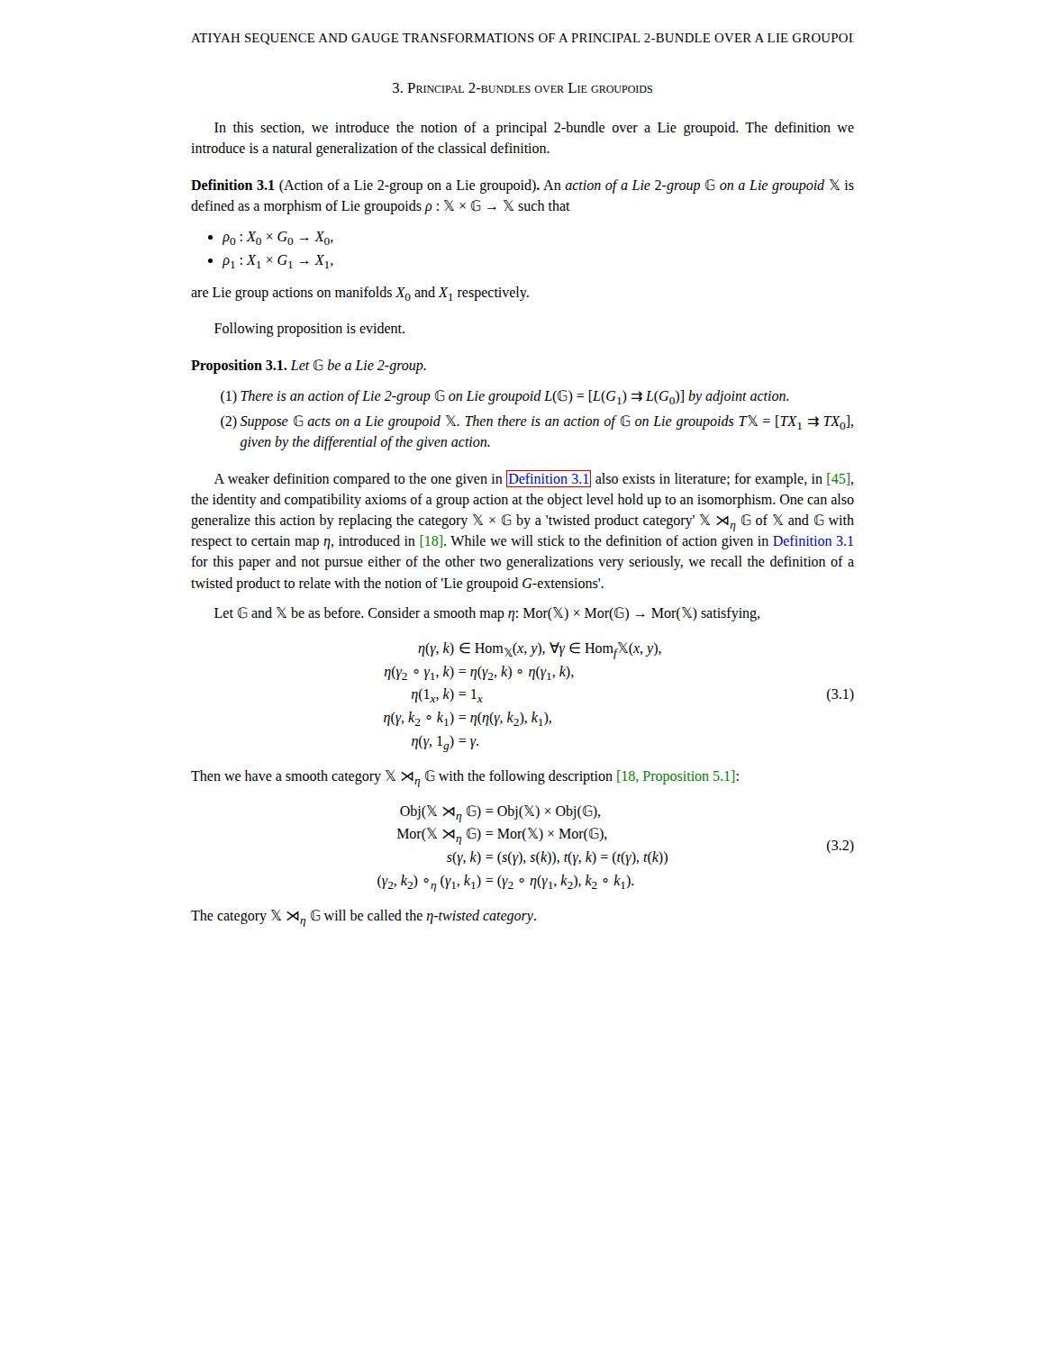ATIYAH SEQUENCE AND GAUGE TRANSFORMATIONS OF A PRINCIPAL 2-BUNDLE OVER A LIE GROUPOID 9
3. Principal 2-bundles over Lie groupoids
In this section, we introduce the notion of a principal 2-bundle over a Lie groupoid. The definition we introduce is a natural generalization of the classical definition.
Definition 3.1 (Action of a Lie 2-group on a Lie groupoid). An action of a Lie 2-group 𝔾 on a Lie groupoid 𝕏 is defined as a morphism of Lie groupoids ρ : 𝕏 × 𝔾 → 𝕏 such that
ρ0 : X0 × G0 → X0,
ρ1 : X1 × G1 → X1,
are Lie group actions on manifolds X0 and X1 respectively.
Following proposition is evident.
Proposition 3.1. Let 𝔾 be a Lie 2-group.
There is an action of Lie 2-group 𝔾 on Lie groupoid L(𝔾) = [L(G1) ⇉ L(G0)] by adjoint action.
Suppose 𝔾 acts on a Lie groupoid 𝕏. Then there is an action of 𝔾 on Lie groupoids T𝕏 = [TX1 ⇉ TX0], given by the differential of the given action.
A weaker definition compared to the one given in Definition 3.1 also exists in literature; for example, in [45], the identity and compatibility axioms of a group action at the object level hold up to an isomorphism. One can also generalize this action by replacing the category 𝕏 × 𝔾 by a 'twisted product category' 𝕏 ⋊η 𝔾 of 𝕏 and 𝔾 with respect to certain map η, introduced in [18]. While we will stick to the definition of action given in Definition 3.1 for this paper and not pursue either of the other two generalizations very seriously, we recall the definition of a twisted product to relate with the notion of 'Lie groupoid G-extensions'.
Let 𝔾 and 𝕏 be as before. Consider a smooth map η: Mor(𝕏) × Mor(𝔾) → Mor(𝕏) satisfying,
| η ( γ , k ) | ∈ Hom 𝕏 ( x , y ), ∀ γ ∈ Hom f 𝕏( x , y ), |
| η ( γ 2 ∘ γ 1 , k ) | = η ( γ 2 , k ) ∘ η ( γ 1 , k ), |
| η (1 x , k ) | = 1 x |
| η ( γ , k 2 ∘ k 1 ) | = η ( η ( γ , k 2 ), k 1 ), |
| η ( γ , 1 g ) | = γ . |
(3.1)
Then we have a smooth category 𝕏 ⋊η 𝔾 with the following description [18, Proposition 5.1]:
| Obj(𝕏 ⋊ η 𝔾) | = Obj(𝕏) × Obj(𝔾), |
| Mor(𝕏 ⋊ η 𝔾) | = Mor(𝕏) × Mor(𝔾), |
| s ( γ , k ) | = ( s ( γ ), s ( k )), t ( γ , k ) = ( t ( γ ), t ( k )) |
| ( γ 2 , k 2 ) ∘ η ( γ 1 , k 1 ) | = ( γ 2 ∘ η ( γ 1 , k 2 ), k 2 ∘ k 1 ). |
(3.2)
The category 𝕏 ⋊η 𝔾 will be called the η-twisted category.